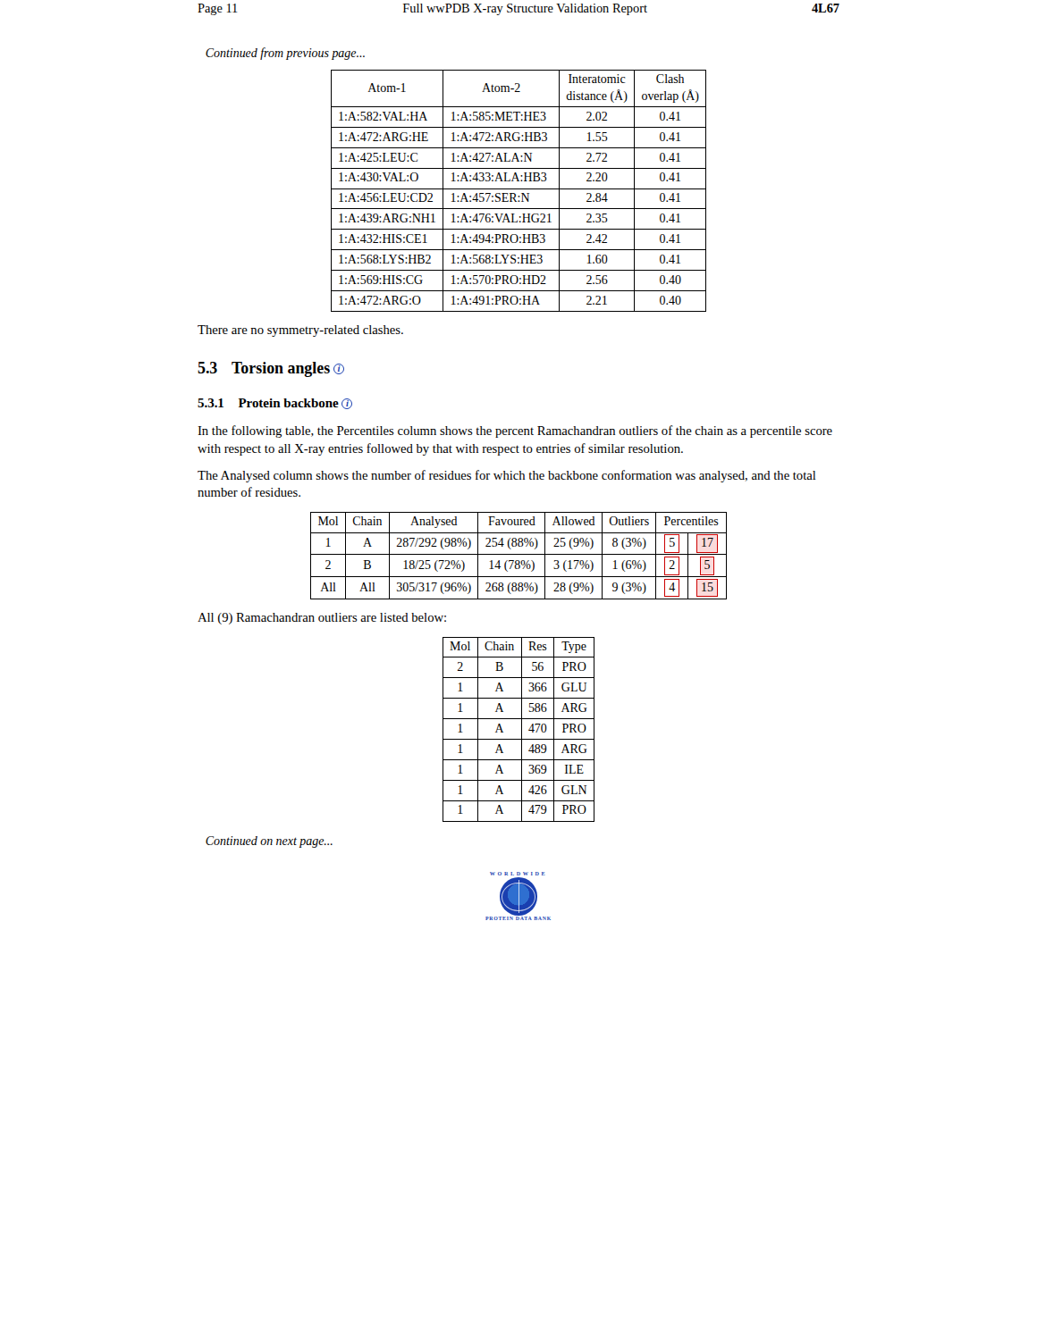Page 11 Full wwPDB X-ray Structure Validation Report 4L67
Continued from previous page...
| Atom-1 | Atom-2 | Interatomic distance (Å) | Clash overlap (Å) |
| --- | --- | --- | --- |
| 1:A:582:VAL:HA | 1:A:585:MET:HE3 | 2.02 | 0.41 |
| 1:A:472:ARG:HE | 1:A:472:ARG:HB3 | 1.55 | 0.41 |
| 1:A:425:LEU:C | 1:A:427:ALA:N | 2.72 | 0.41 |
| 1:A:430:VAL:O | 1:A:433:ALA:HB3 | 2.20 | 0.41 |
| 1:A:456:LEU:CD2 | 1:A:457:SER:N | 2.84 | 0.41 |
| 1:A:439:ARG:NH1 | 1:A:476:VAL:HG21 | 2.35 | 0.41 |
| 1:A:432:HIS:CE1 | 1:A:494:PRO:HB3 | 2.42 | 0.41 |
| 1:A:568:LYS:HB2 | 1:A:568:LYS:HE3 | 1.60 | 0.41 |
| 1:A:569:HIS:CG | 1:A:570:PRO:HD2 | 2.56 | 0.40 |
| 1:A:472:ARG:O | 1:A:491:PRO:HA | 2.21 | 0.40 |
There are no symmetry-related clashes.
5.3 Torsion anglesi
5.3.1 Protein backbonei
In the following table, the Percentiles column shows the percent Ramachandran outliers of the chain as a percentile score with respect to all X-ray entries followed by that with respect to entries of similar resolution.
The Analysed column shows the number of residues for which the backbone conformation was analysed, and the total number of residues.
| Mol | Chain | Analysed | Favoured | Allowed | Outliers | Percentiles |
| --- | --- | --- | --- | --- | --- | --- |
| 1 | A | 287/292 (98%) | 254 (88%) | 25 (9%) | 8 (3%) | 5 | 17 |
| 2 | B | 18/25 (72%) | 14 (78%) | 3 (17%) | 1 (6%) | 2 | 5 |
| All | All | 305/317 (96%) | 268 (88%) | 28 (9%) | 9 (3%) | 4 | 15 |
All (9) Ramachandran outliers are listed below:
| Mol | Chain | Res | Type |
| --- | --- | --- | --- |
| 2 | B | 56 | PRO |
| 1 | A | 366 | GLU |
| 1 | A | 586 | ARG |
| 1 | A | 470 | PRO |
| 1 | A | 489 | ARG |
| 1 | A | 369 | ILE |
| 1 | A | 426 | GLN |
| 1 | A | 479 | PRO |
Continued on next page...
WORLDWIDE
PROTEIN DATA BANK